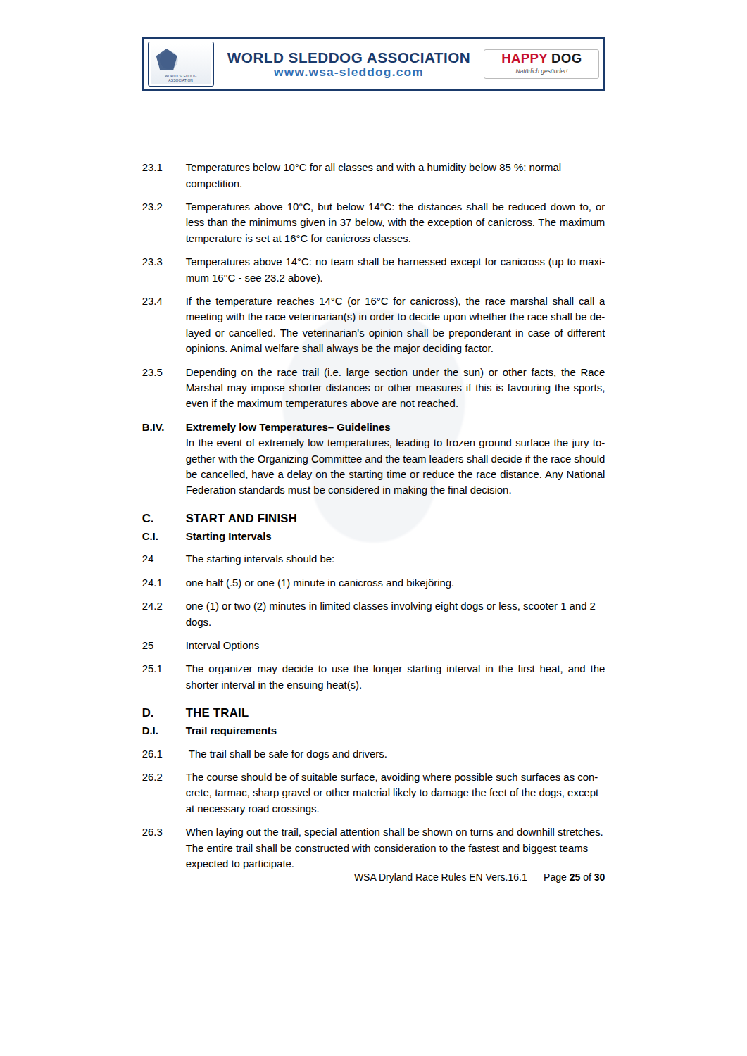WORLD SLEDDOG
ASSOCIATION
WORLD SLEDDOG ASSOCIATION
www.wsa-sleddog.com
HAPPY DOG
Natürlich gesünder!
23.1
Temperatures below 10°C for all classes and with a humidity below 85 %: normal competition.
23.2
Temperatures above 10°C, but below 14°C: the distances shall be reduced down to, or less than the minimums given in 37 below, with the exception of canicross. The maximum temperature is set at 16°C for canicross classes.
23.3
Temperatures above 14°C: no team shall be harnessed except for canicross (up to maximum 16°C - see 23.2 above).
23.4
If the temperature reaches 14°C (or 16°C for canicross), the race marshal shall call a meeting with the race veterinarian(s) in order to decide upon whether the race shall be delayed or cancelled. The veterinarian's opinion shall be preponderant in case of different opinions. Animal welfare shall always be the major deciding factor.
23.5
Depending on the race trail (i.e. large section under the sun) or other facts, the Race Marshal may impose shorter distances or other measures if this is favouring the sports, even if the maximum temperatures above are not reached.
B.IV.
Extremely low Temperatures– Guidelines
In the event of extremely low temperatures, leading to frozen ground surface the jury together with the Organizing Committee and the team leaders shall decide if the race should be cancelled, have a delay on the starting time or reduce the race distance. Any National Federation standards must be considered in making the final decision.
C.
START AND FINISH
C.I.
Starting Intervals
24
The starting intervals should be:
24.1
one half (.5) or one (1) minute in canicross and bikejöring.
24.2
one (1) or two (2) minutes in limited classes involving eight dogs or less, scooter 1 and 2 dogs.
25
Interval Options
25.1
The organizer may decide to use the longer starting interval in the first heat, and the shorter interval in the ensuing heat(s).
D.
THE TRAIL
D.I.
Trail requirements
26.1
The trail shall be safe for dogs and drivers.
26.2
The course should be of suitable surface, avoiding where possible such surfaces as concrete, tarmac, sharp gravel or other material likely to damage the feet of the dogs, except at necessary road crossings.
26.3
When laying out the trail, special attention shall be shown on turns and downhill stretches. The entire trail shall be constructed with consideration to the fastest and biggest teams expected to participate.
WSA Dryland Race Rules EN Vers.16.1 Page 25 of 30